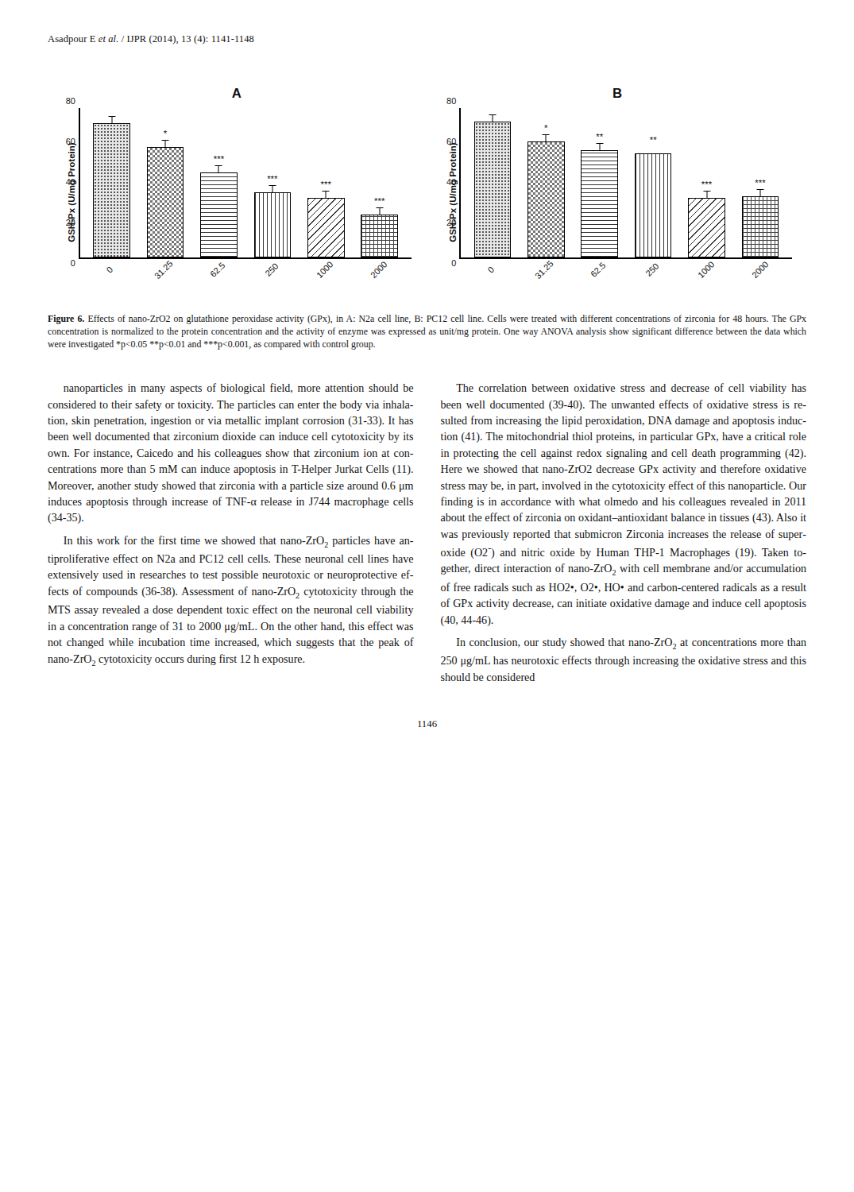Asadpour E et al. / IJPR (2014), 13 (4): 1141-1148
A
GSH-Px (U/mg Protein)
80 60 40 20 0
*
***
***
***
***
0 31.25 62.5 250 1000 2000
B
GSH-Px (U/mg Protein)
80 60 40 20 0
*
**
**
***
***
0 31.25 62.5 250 1000 2000
Figure 6. Effects of nano-ZrO2 on glutathione peroxidase activity (GPx), in A: N2a cell line, B: PC12 cell line. Cells were treated with different concentrations of zirconia for 48 hours. The GPx concentration is normalized to the protein concentration and the activity of enzyme was expressed as unit/mg protein. One way ANOVA analysis show significant difference between the data which were investigated *p<0.05 **p<0.01 and ***p<0.001, as compared with control group.
nanoparticles in many aspects of biological field, more attention should be considered to their safety or toxicity. The particles can enter the body via inhalation, skin penetration, ingestion or via metallic implant corrosion (31-33). It has been well documented that zirconium dioxide can induce cell cytotoxicity by its own. For instance, Caicedo and his colleagues show that zirconium ion at concentrations more than 5 mM can induce apoptosis in T-Helper Jurkat Cells (11). Moreover, another study showed that zirconia with a particle size around 0.6 μm induces apoptosis through increase of TNF-α release in J744 macrophage cells (34-35).
In this work for the first time we showed that nano-ZrO2 particles have antiproliferative effect on N2a and PC12 cell cells. These neuronal cell lines have extensively used in researches to test possible neurotoxic or neuroprotective effects of compounds (36-38). Assessment of nano-ZrO2 cytotoxicity through the MTS assay revealed a dose dependent toxic effect on the neuronal cell viability in a concentration range of 31 to 2000 μg/mL. On the other hand, this effect was not changed while incubation time increased, which suggests that the peak of nano-ZrO2 cytotoxicity occurs during first 12 h exposure.
The correlation between oxidative stress and decrease of cell viability has been well documented (39-40). The unwanted effects of oxidative stress is resulted from increasing the lipid peroxidation, DNA damage and apoptosis induction (41). The mitochondrial thiol proteins, in particular GPx, have a critical role in protecting the cell against redox signaling and cell death programming (42). Here we showed that nano-ZrO2 decrease GPx activity and therefore oxidative stress may be, in part, involved in the cytotoxicity effect of this nanoparticle. Our finding is in accordance with what olmedo and his colleagues revealed in 2011 about the effect of zirconia on oxidant–antioxidant balance in tissues (43). Also it was previously reported that submicron Zirconia increases the release of superoxide (O2-) and nitric oxide by Human THP-1 Macrophages (19). Taken together, direct interaction of nano-ZrO2 with cell membrane and/or accumulation of free radicals such as HO2•, O2•, HO• and carbon-centered radicals as a result of GPx activity decrease, can initiate oxidative damage and induce cell apoptosis (40, 44-46).
In conclusion, our study showed that nano-ZrO2 at concentrations more than 250 μg/mL has neurotoxic effects through increasing the oxidative stress and this should be considered
1146